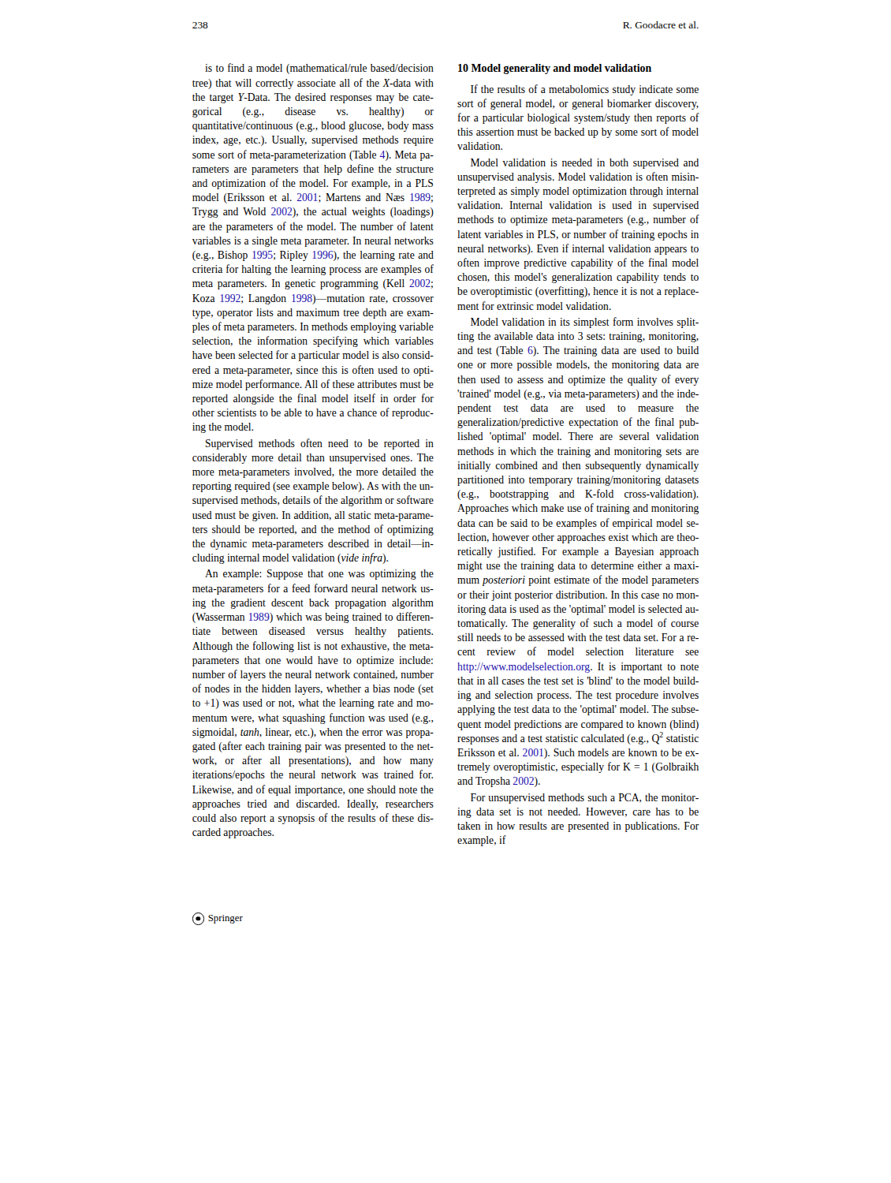238 R. Goodacre et al.
is to find a model (mathematical/rule based/decision tree) that will correctly associate all of the X-data with the target Y-Data. The desired responses may be categorical (e.g., disease vs. healthy) or quantitative/continuous (e.g., blood glucose, body mass index, age, etc.). Usually, supervised methods require some sort of meta-parameterization (Table 4). Meta parameters are parameters that help define the structure and optimization of the model. For example, in a PLS model (Eriksson et al. 2001; Martens and Næs 1989; Trygg and Wold 2002), the actual weights (loadings) are the parameters of the model. The number of latent variables is a single meta parameter. In neural networks (e.g., Bishop 1995; Ripley 1996), the learning rate and criteria for halting the learning process are examples of meta parameters. In genetic programming (Kell 2002; Koza 1992; Langdon 1998)—mutation rate, crossover type, operator lists and maximum tree depth are examples of meta parameters. In methods employing variable selection, the information specifying which variables have been selected for a particular model is also considered a meta-parameter, since this is often used to optimize model performance. All of these attributes must be reported alongside the final model itself in order for other scientists to be able to have a chance of reproducing the model.
Supervised methods often need to be reported in considerably more detail than unsupervised ones. The more meta-parameters involved, the more detailed the reporting required (see example below). As with the unsupervised methods, details of the algorithm or software used must be given. In addition, all static meta-parameters should be reported, and the method of optimizing the dynamic meta-parameters described in detail—including internal model validation (vide infra).
An example: Suppose that one was optimizing the meta-parameters for a feed forward neural network using the gradient descent back propagation algorithm (Wasserman 1989) which was being trained to differentiate between diseased versus healthy patients. Although the following list is not exhaustive, the meta-parameters that one would have to optimize include: number of layers the neural network contained, number of nodes in the hidden layers, whether a bias node (set to +1) was used or not, what the learning rate and momentum were, what squashing function was used (e.g., sigmoidal, tanh, linear, etc.), when the error was propagated (after each training pair was presented to the network, or after all presentations), and how many iterations/epochs the neural network was trained for. Likewise, and of equal importance, one should note the approaches tried and discarded. Ideally, researchers could also report a synopsis of the results of these discarded approaches.
10 Model generality and model validation
If the results of a metabolomics study indicate some sort of general model, or general biomarker discovery, for a particular biological system/study then reports of this assertion must be backed up by some sort of model validation.
Model validation is needed in both supervised and unsupervised analysis. Model validation is often misinterpreted as simply model optimization through internal validation. Internal validation is used in supervised methods to optimize meta-parameters (e.g., number of latent variables in PLS, or number of training epochs in neural networks). Even if internal validation appears to often improve predictive capability of the final model chosen, this model's generalization capability tends to be overoptimistic (overfitting), hence it is not a replacement for extrinsic model validation.
Model validation in its simplest form involves splitting the available data into 3 sets: training, monitoring, and test (Table 6). The training data are used to build one or more possible models, the monitoring data are then used to assess and optimize the quality of every 'trained' model (e.g., via meta-parameters) and the independent test data are used to measure the generalization/predictive expectation of the final published 'optimal' model. There are several validation methods in which the training and monitoring sets are initially combined and then subsequently dynamically partitioned into temporary training/monitoring datasets (e.g., bootstrapping and K-fold cross-validation). Approaches which make use of training and monitoring data can be said to be examples of empirical model selection, however other approaches exist which are theoretically justified. For example a Bayesian approach might use the training data to determine either a maximum posteriori point estimate of the model parameters or their joint posterior distribution. In this case no monitoring data is used as the 'optimal' model is selected automatically. The generality of such a model of course still needs to be assessed with the test data set. For a recent review of model selection literature see http://www.modelselection.org. It is important to note that in all cases the test set is 'blind' to the model building and selection process. The test procedure involves applying the test data to the 'optimal' model. The subsequent model predictions are compared to known (blind) responses and a test statistic calculated (e.g., Q2 statistic Eriksson et al. 2001). Such models are known to be extremely overoptimistic, especially for K = 1 (Golbraikh and Tropsha 2002).
For unsupervised methods such a PCA, the monitoring data set is not needed. However, care has to be taken in how results are presented in publications. For example, if
Springer